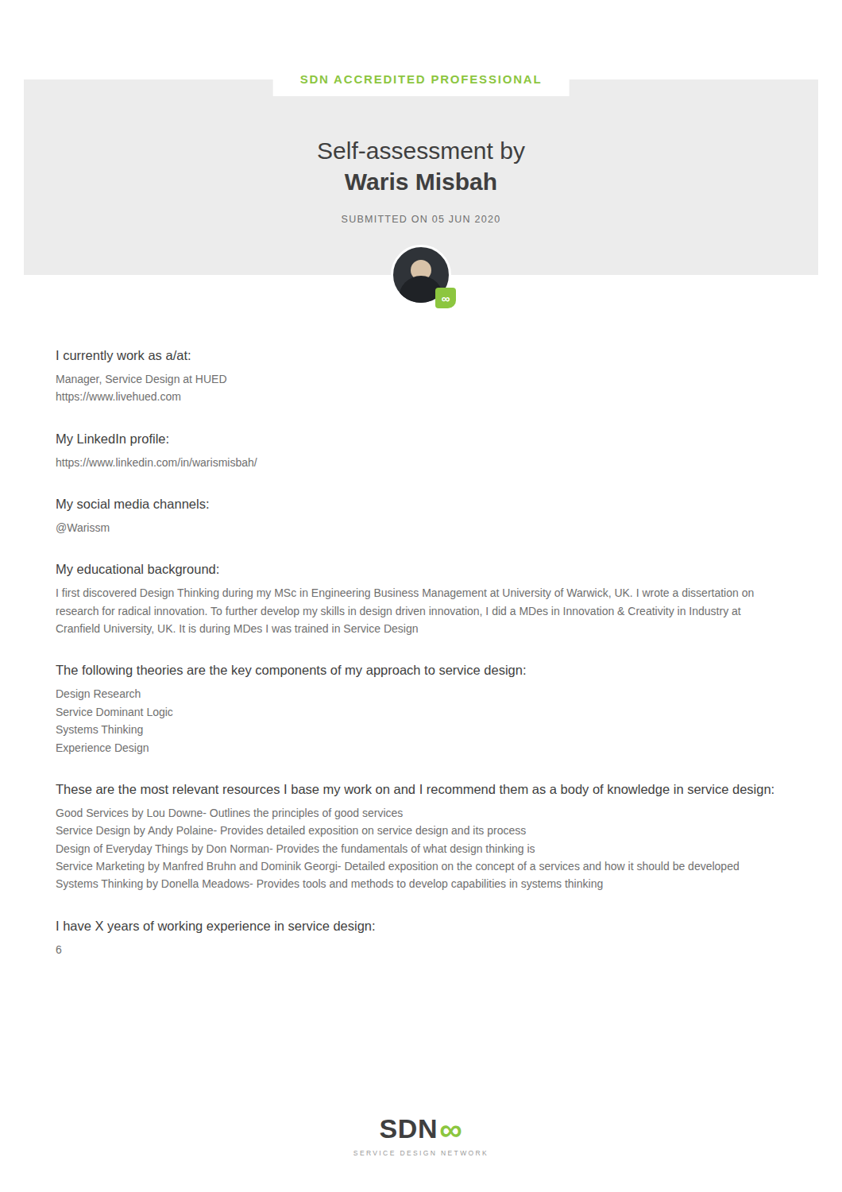SDN Accredited Professional
Self-assessment by Waris Misbah
Submitted on 05 Jun 2020
I currently work as a/at:
Manager, Service Design at HUED
https://www.livehued.com
My LinkedIn profile:
https://www.linkedin.com/in/warismisbah/
My social media channels:
@Warissm
My educational background:
I first discovered Design Thinking during my MSc in Engineering Business Management at University of Warwick, UK. I wrote a dissertation on research for radical innovation. To further develop my skills in design driven innovation, I did a MDes in Innovation & Creativity in Industry at Cranfield University, UK. It is during MDes I was trained in Service Design
The following theories are the key components of my approach to service design:
Design Research
Service Dominant Logic
Systems Thinking
Experience Design
These are the most relevant resources I base my work on and I recommend them as a body of knowledge in service design:
Good Services by Lou Downe- Outlines the principles of good services
Service Design by Andy Polaine- Provides detailed exposition on service design and its process
Design of Everyday Things by Don Norman- Provides the fundamentals of what design thinking is
Service Marketing by Manfred Bruhn and Dominik Georgi- Detailed exposition on the concept of a services and how it should be developed
Systems Thinking by Donella Meadows- Provides tools and methods to develop capabilities in systems thinking
I have X years of working experience in service design:
6
SDN∞ Service Design Network